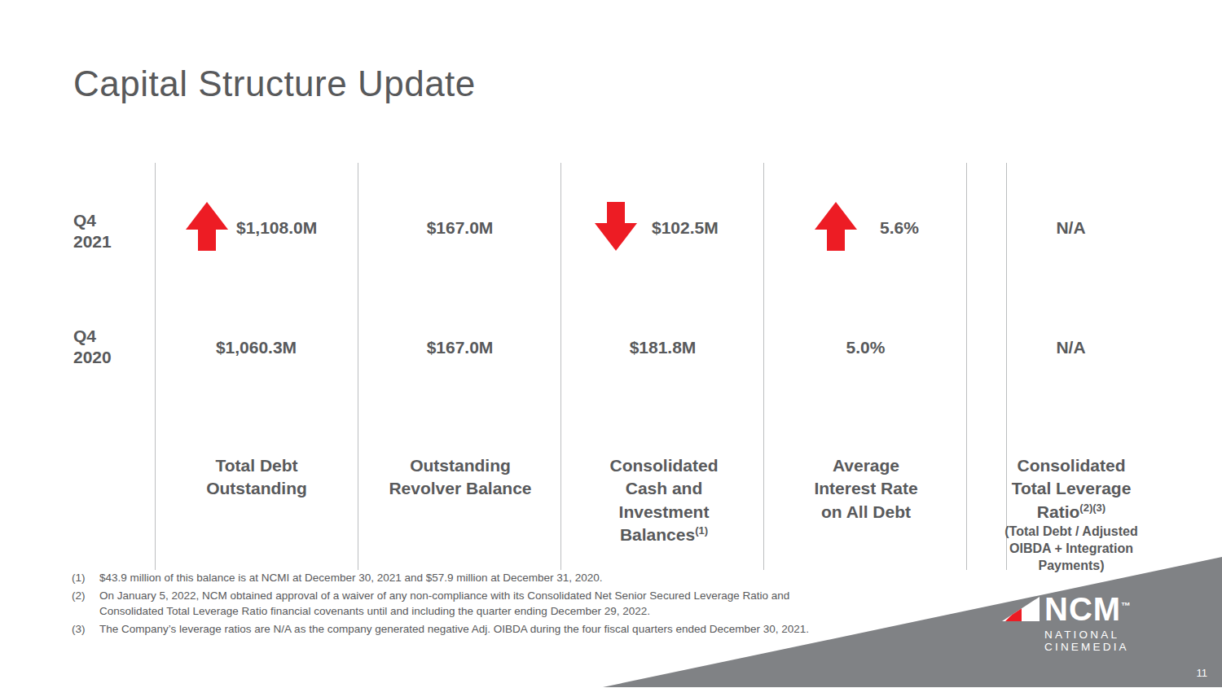Capital Structure Update
Q4
2021
Q4
2020
$1,108.0M
$167.0M
$102.5M
5.6%
N/A
$1,060.3M
$167.0M
$181.8M
5.0%
N/A
Total Debt
Outstanding
Outstanding
Revolver Balance
Consolidated
Cash and
Investment
Balances(1)
Average
Interest Rate
on All Debt
Consolidated
Total Leverage
Ratio(2)(3)
(Total Debt / Adjusted
OIBDA + Integration
Payments)
| (1) | $43.9 million of this balance is at NCMI at December 30, 2021 and $57.9 million at December 31, 2020. |
| (2) | On January 5, 2022, NCM obtained approval of a waiver of any non-compliance with its Consolidated Net Senior Secured Leverage Ratio and Consolidated Total Leverage Ratio financial covenants until and including the quarter ending December 29, 2022. |
| (3) | The Company’s leverage ratios are N/A as the company generated negative Adj. OIBDA during the four fiscal quarters ended December 30, 2021. |
NCM™ NATIONAL CINEMEDIA
11